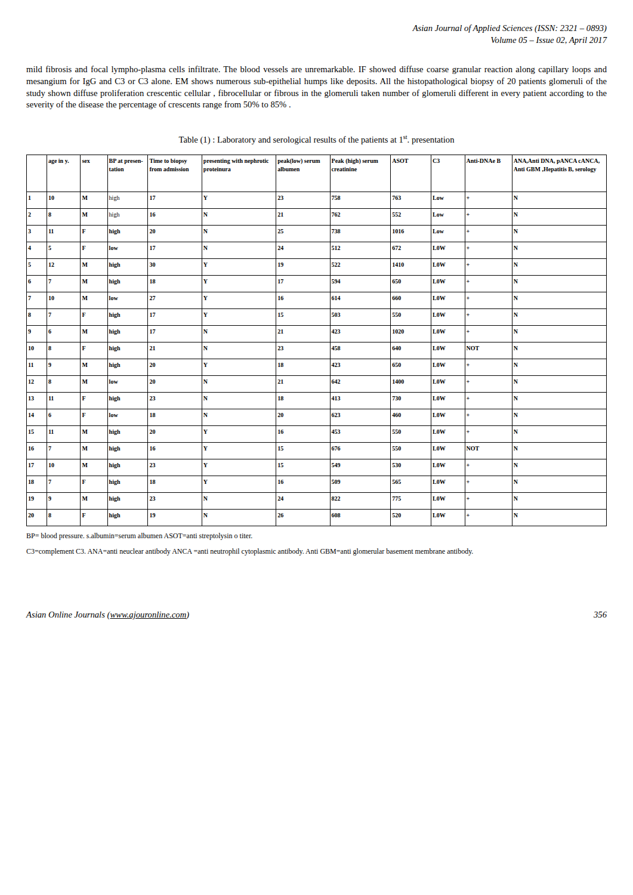Asian Journal of Applied Sciences (ISSN: 2321 – 0893)
Volume 05 – Issue 02, April 2017
mild fibrosis and focal lympho-plasma cells infiltrate. The blood vessels are unremarkable. IF showed diffuse coarse granular reaction along capillary loops and mesangium for IgG and C3 or C3 alone. EM shows numerous sub-epithelial humps like deposits. All the histopathological biopsy of 20 patients glomeruli of the study shown diffuse proliferation crescentic cellular , fibrocellular or fibrous in the glomeruli taken number of glomeruli different in every patient according to the severity of the disease the percentage of crescents range from 50% to 85% .
Table (1) : Laboratory and serological results of the patients at 1st. presentation
| | age in y. | sex | BP at presen-tation | Time to biopsy from admission | presenting with nephrotic proteinura | peak(low) serum albumen | Peak (high) serum creatinine | ASOT | C3 | Anti-DNAe B | ANA,Anti DNA, pANCA cANCA, Anti GBM ,Hepatitis B, serology |
| --- | --- | --- | --- | --- | --- | --- | --- | --- | --- | --- | --- |
| 1 | 10 | M | high | 17 | Y | 23 | 758 | 763 | Low | + | N |
| 2 | 8 | M | high | 16 | N | 21 | 762 | 552 | Low | + | N |
| 3 | 11 | F | high | 20 | N | 25 | 738 | 1016 | Low | + | N |
| 4 | 5 | F | low | 17 | N | 24 | 512 | 672 | L0W | + | N |
| 5 | 12 | M | high | 30 | Y | 19 | 522 | 1410 | L0W | + | N |
| 6 | 7 | M | high | 18 | Y | 17 | 594 | 650 | L0W | + | N |
| 7 | 10 | M | low | 27 | Y | 16 | 614 | 660 | L0W | + | N |
| 8 | 7 | F | high | 17 | Y | 15 | 503 | 550 | L0W | + | N |
| 9 | 6 | M | high | 17 | N | 21 | 423 | 1020 | L0W | + | N |
| 10 | 8 | F | high | 21 | N | 23 | 458 | 640 | L0W | NOT | N |
| 11 | 9 | M | high | 20 | Y | 18 | 423 | 650 | L0W | + | N |
| 12 | 8 | M | low | 20 | N | 21 | 642 | 1400 | L0W | + | N |
| 13 | 11 | F | high | 23 | N | 18 | 413 | 730 | L0W | + | N |
| 14 | 6 | F | low | 18 | N | 20 | 623 | 460 | L0W | + | N |
| 15 | 11 | M | high | 20 | Y | 16 | 453 | 550 | L0W | + | N |
| 16 | 7 | M | high | 16 | Y | 15 | 676 | 550 | L0W | NOT | N |
| 17 | 10 | M | high | 23 | Y | 15 | 549 | 530 | L0W | + | N |
| 18 | 7 | F | high | 18 | Y | 16 | 509 | 565 | L0W | + | N |
| 19 | 9 | M | high | 23 | N | 24 | 822 | 775 | L0W | + | N |
| 20 | 8 | F | high | 19 | N | 26 | 608 | 520 | L0W | + | N |
BP= blood pressure. s.albumin=serum albumen ASOT=anti streptolysin o titer.
C3=complement C3. ANA=anti neuclear antibody ANCA =anti neutrophil cytoplasmic antibody. Anti GBM=anti glomerular basement membrane antibody.
Asian Online Journals (www.ajouronline.com) 356